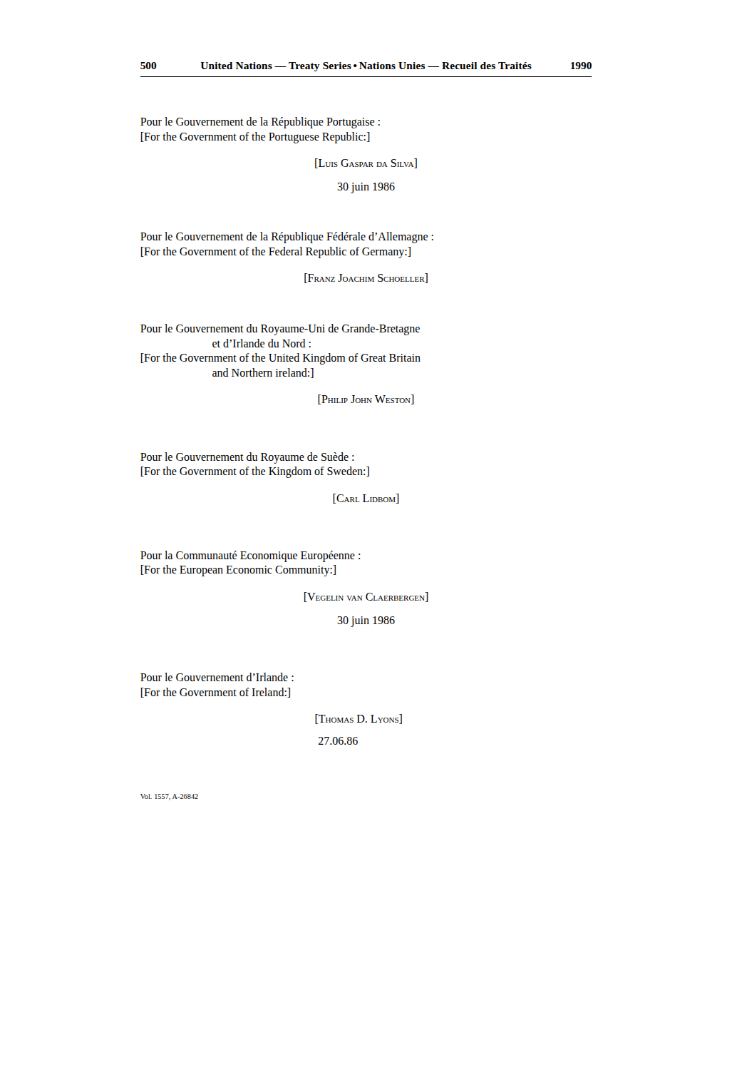500
United Nations — Treaty Series•Nations Unies — Recueil des Traités
1990
Pour le Gouvernement de la République Portugaise :
[For the Government of the Portuguese Republic:]
[Luis Gaspar da Silva] 30 juin 1986
Pour le Gouvernement de la République Fédérale d’Allemagne :
[For the Government of the Federal Republic of Germany:]
[Franz Joachim Schoeller]
Pour le Gouvernement du Royaume-Uni de Grande-Bretagne
et d’Irlande du Nord :
[For the Government of the United Kingdom of Great Britain
and Northern ireland:]
[Philip John Weston]
Pour le Gouvernement du Royaume de Suède :
[For the Government of the Kingdom of Sweden:]
[Carl Lidbom]
Pour la Communauté Economique Européenne :
[For the European Economic Community:]
[Vegelin van Claerbergen] 30 juin 1986
Pour le Gouvernement d’Irlande :
[For the Government of Ireland:]
[Thomas D. Lyons] 27.06.86
Vol. 1557, A-26842